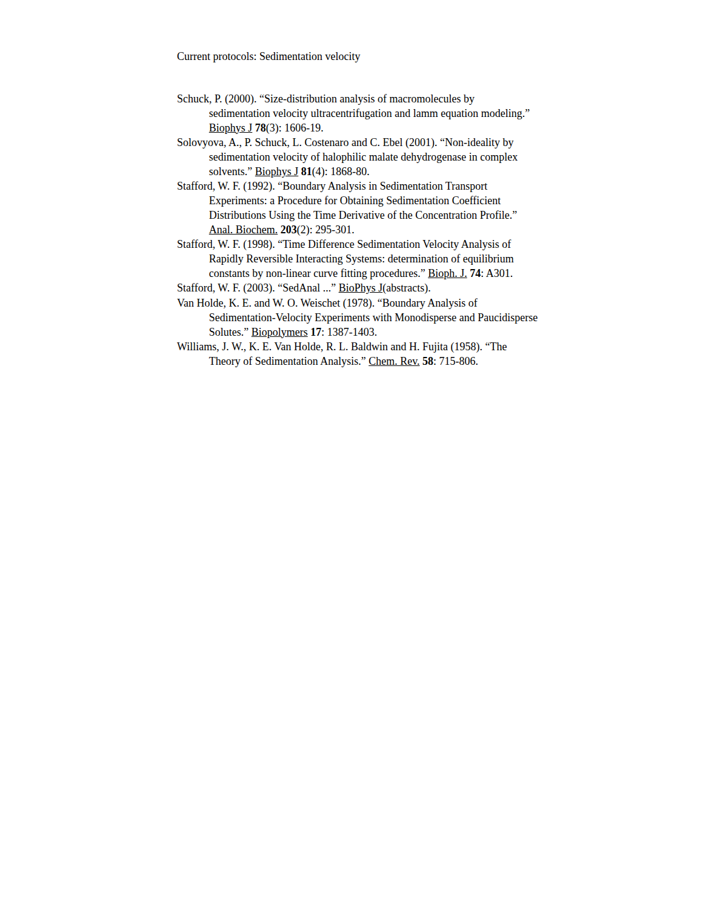Current protocols: Sedimentation velocity
Schuck, P. (2000). “Size-distribution analysis of macromolecules by sedimentation velocity ultracentrifugation and lamm equation modeling.” Biophys J 78(3): 1606-19.
Solovyova, A., P. Schuck, L. Costenaro and C. Ebel (2001). “Non-ideality by sedimentation velocity of halophilic malate dehydrogenase in complex solvents.” Biophys J 81(4): 1868-80.
Stafford, W. F. (1992). “Boundary Analysis in Sedimentation Transport Experiments: a Procedure for Obtaining Sedimentation Coefficient Distributions Using the Time Derivative of the Concentration Profile.” Anal. Biochem. 203(2): 295-301.
Stafford, W. F. (1998). “Time Difference Sedimentation Velocity Analysis of Rapidly Reversible Interacting Systems: determination of equilibrium constants by non-linear curve fitting procedures.” Bioph. J. 74: A301.
Stafford, W. F. (2003). “SedAnal ...” BioPhys J(abstracts).
Van Holde, K. E. and W. O. Weischet (1978). “Boundary Analysis of Sedimentation-Velocity Experiments with Monodisperse and Paucidisperse Solutes.” Biopolymers 17: 1387-1403.
Williams, J. W., K. E. Van Holde, R. L. Baldwin and H. Fujita (1958). “The Theory of Sedimentation Analysis.” Chem. Rev. 58: 715-806.